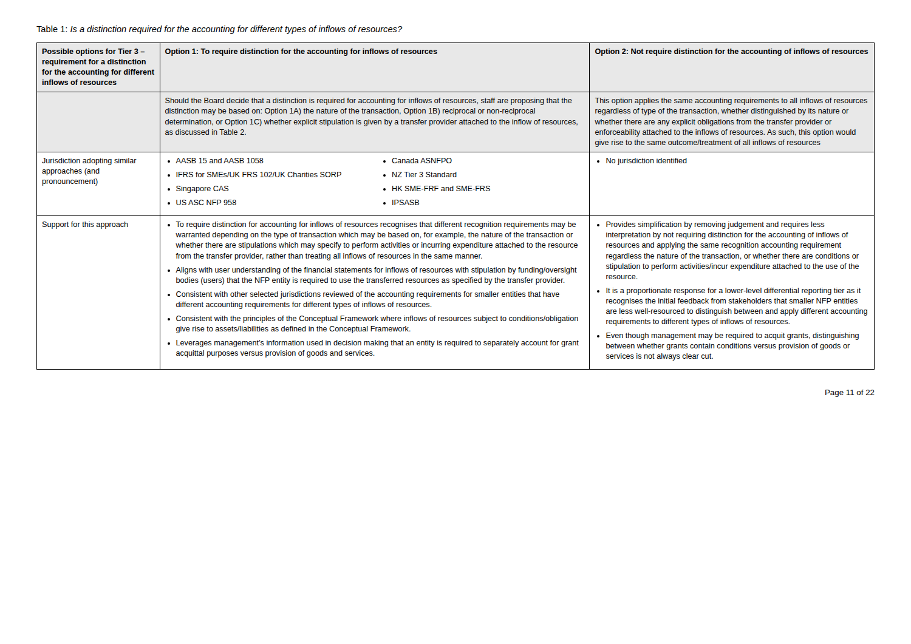Table 1: Is a distinction required for the accounting for different types of inflows of resources?
| Possible options for Tier 3 – requirement for a distinction for the accounting for different inflows of resources | Option 1: To require distinction for the accounting for inflows of resources | Option 2: Not require distinction for the accounting of inflows of resources |
| --- | --- | --- |
| | Should the Board decide that a distinction is required for accounting for inflows of resources, staff are proposing that the distinction may be based on: Option 1A) the nature of the transaction, Option 1B) reciprocal or non-reciprocal determination, or Option 1C) whether explicit stipulation is given by a transfer provider attached to the inflow of resources, as discussed in Table 2. | This option applies the same accounting requirements to all inflows of resources regardless of type of the transaction, whether distinguished by its nature or whether there are any explicit obligations from the transfer provider or enforceability attached to the inflows of resources. As such, this option would give rise to the same outcome/treatment of all inflows of resources |
| Jurisdiction adopting similar approaches (and pronouncement) | AASB 15 and AASB 1058 IFRS for SMEs/UK FRS 102/UK Charities SORP Singapore CAS US ASC NFP 958 Canada ASNFPO NZ Tier 3 Standard HK SME-FRF and SME-FRS IPSASB | No jurisdiction identified |
| Support for this approach | To require distinction for accounting for inflows of resources recognises that different recognition requirements may be warranted depending on the type of transaction which may be based on, for example, the nature of the transaction or whether there are stipulations which may specify to perform activities or incurring expenditure attached to the resource from the transfer provider, rather than treating all inflows of resources in the same manner. Aligns with user understanding of the financial statements for inflows of resources with stipulation by funding/oversight bodies (users) that the NFP entity is required to use the transferred resources as specified by the transfer provider. Consistent with other selected jurisdictions reviewed of the accounting requirements for smaller entities that have different accounting requirements for different types of inflows of resources. Consistent with the principles of the Conceptual Framework where inflows of resources subject to conditions/obligation give rise to assets/liabilities as defined in the Conceptual Framework. Leverages management’s information used in decision making that an entity is required to separately account for grant acquittal purposes versus provision of goods and services. | Provides simplification by removing judgement and requires less interpretation by not requiring distinction for the accounting of inflows of resources and applying the same recognition accounting requirement regardless the nature of the transaction, or whether there are conditions or stipulation to perform activities/incur expenditure attached to the use of the resource. It is a proportionate response for a lower-level differential reporting tier as it recognises the initial feedback from stakeholders that smaller NFP entities are less well-resourced to distinguish between and apply different accounting requirements to different types of inflows of resources. Even though management may be required to acquit grants, distinguishing between whether grants contain conditions versus provision of goods or services is not always clear cut. |
Page 11 of 22